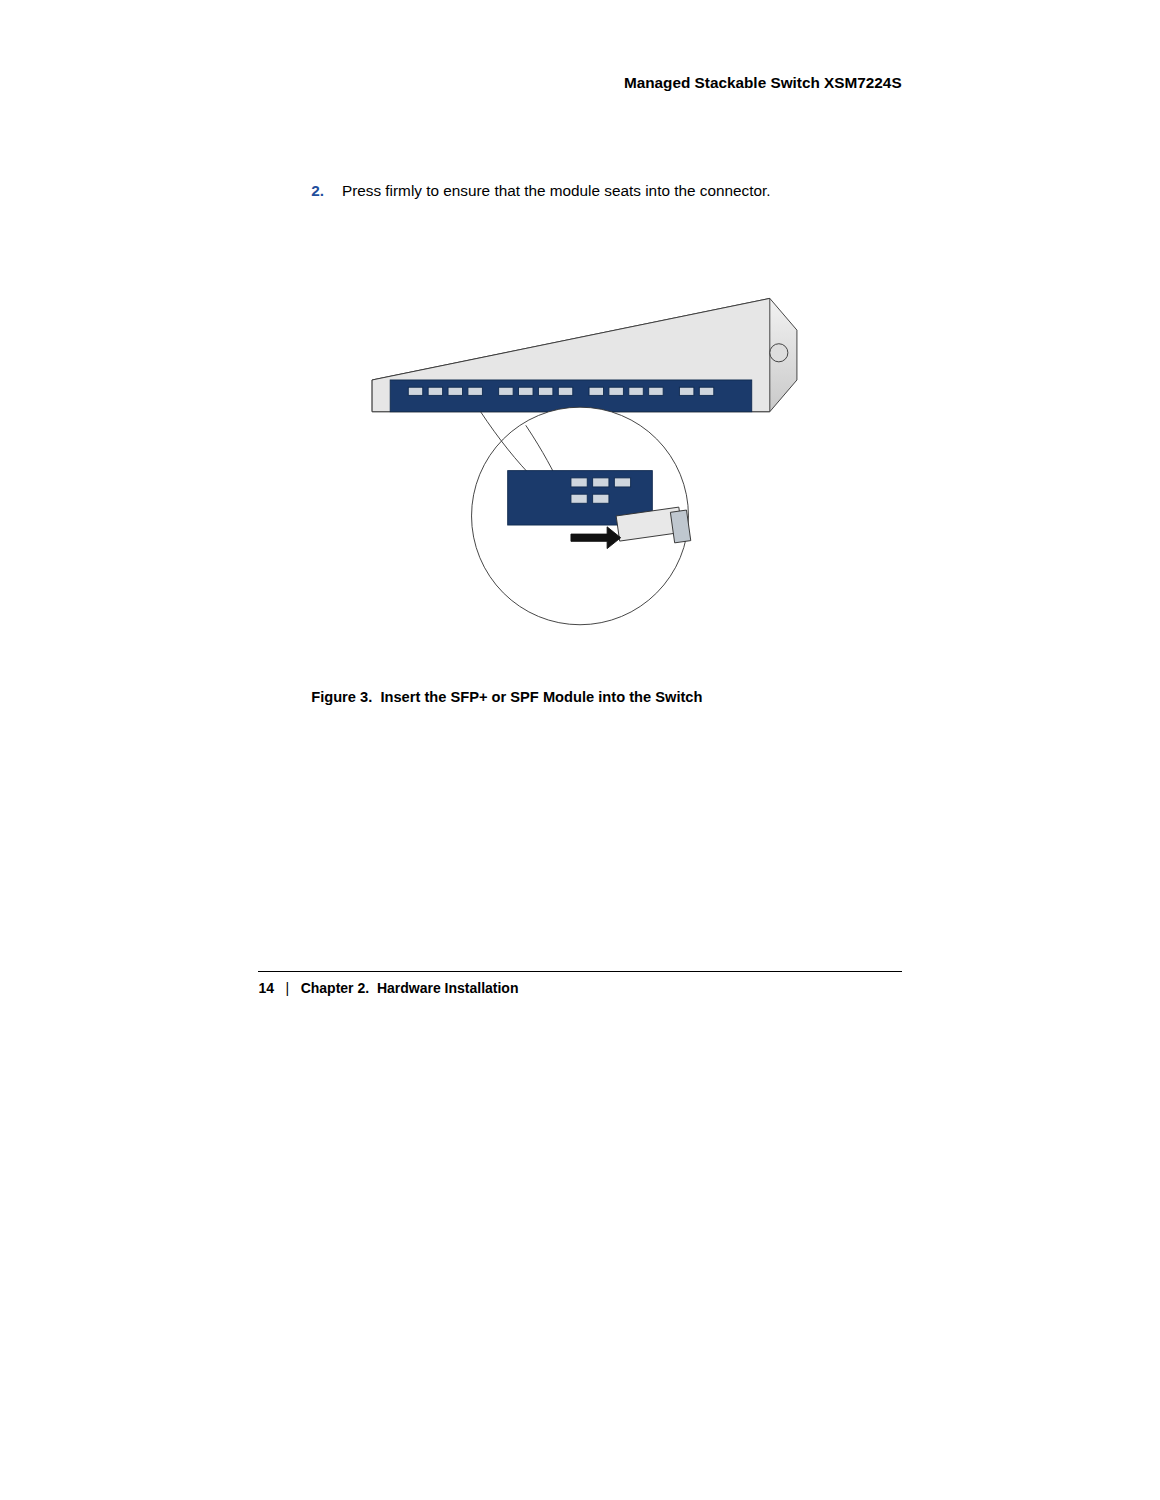Managed Stackable Switch XSM7224S
2. Press firmly to ensure that the module seats into the connector.
Figure 3. Insert the SFP+ or SPF Module into the Switch
14|Chapter 2. Hardware Installation